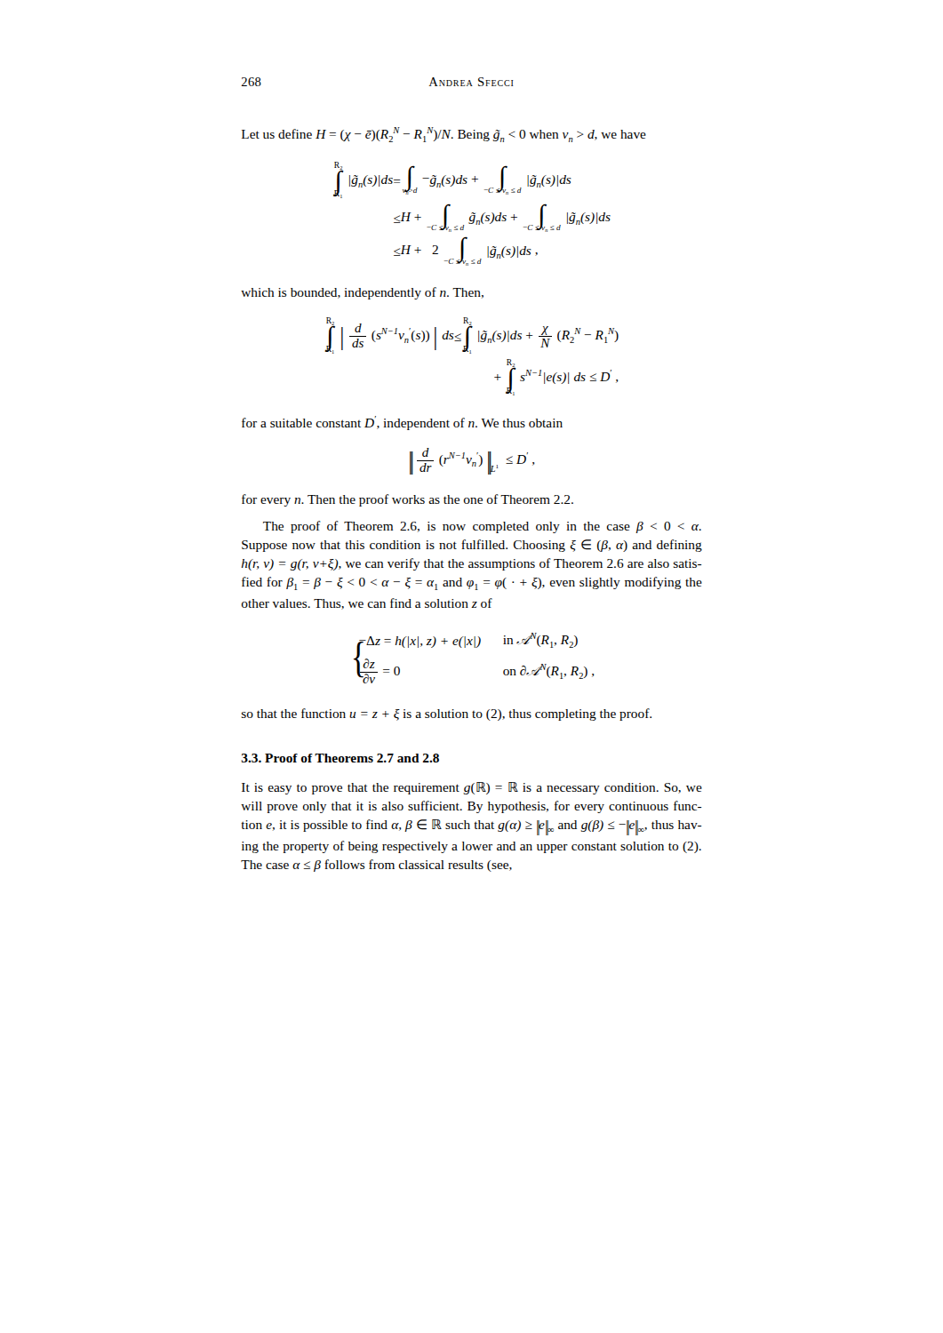268
Andrea Sfecci
Let us define H = (χ − ē)(R 2 N − R 1 N)/N. Being g̃n < 0 when vn > d, we have
| R 2 ∫ R 1 /g̃ n (s)/ds | = | ∫ v n > d − g̃ n (s)ds + ∫ − C ≤ v n ≤ d /g̃ n (s)/ds |
| | ≤ | H + ∫ − C ≤ v n ≤ d g̃ n (s)ds + ∫ − C ≤ v n ≤ d /g̃ n (s)/ds |
| | ≤ | H + 2 ∫ − C ≤ v n ≤ d /g̃ n (s)/ds , |
which is bounded, independently of n. Then,
| R 2 ∫ R 1 / d ds ( s N−1 v n ′ ( s )) / ds | ≤ | R 2 ∫ R 1 /g̃ n (s)/ds + χ N ( R 2 N − R 1 N ) |
| | | + R 2 ∫ R 1 s N−1 /e(s)/ ds ≤ D ′ , |
for a suitable constant D′, independent of n. We thus obtain
|| ddr (rN−1 vn′) ||L 1 ≤ D′ ,
for every n. Then the proof works as the one of Theorem 2.2.
The proof of Theorem 2.6, is now completed only in the case β < 0 < α. Suppose now that this condition is not fulfilled. Choosing ξ ∈ (β, α) and defining h(r, v) = g(r, v+ξ), we can verify that the assumptions of Theorem 2.6 are also satisfied for β 1 = β − ξ < 0 < α − ξ = α 1 and φ 1 = φ( · + ξ), even slightly modifying the other values. Thus, we can find a solution z of
{
| −Δ z = h(/x/, z) + e(/x/) | in 𝒜 N ( R 1 , R 2 ) |
| ∂ z ∂ ν = 0 | on ∂ 𝒜 N ( R 1 , R 2 ) , |
so that the function u = z + ξ is a solution to (2), thus completing the proof.
3.3. Proof of Theorems 2.7 and 2.8
It is easy to prove that the requirement g(ℝ) = ℝ is a necessary condition. So, we will prove only that it is also sufficient. By hypothesis, for every continuous function e, it is possible to find α, β ∈ ℝ such that g(α) ≥ ||e||∞ and g(β) ≤ −||e||∞, thus having the property of being respectively a lower and an upper constant solution to (2). The case α ≤ β follows from classical results (see,